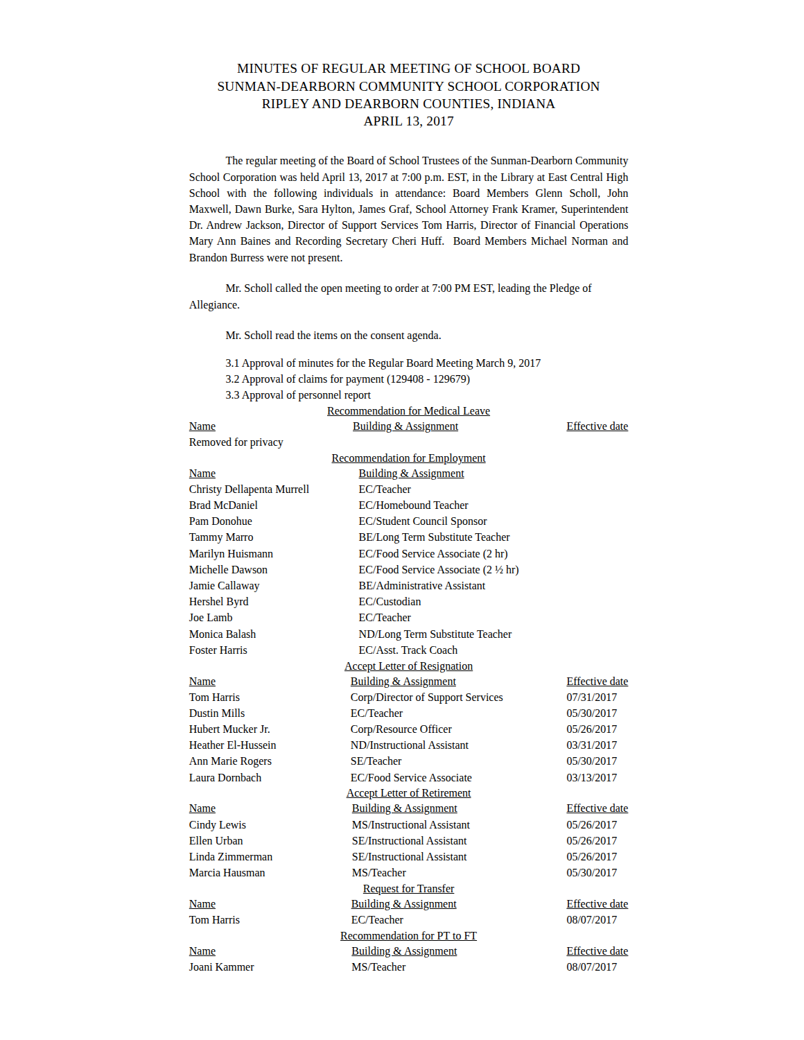MINUTES OF REGULAR MEETING OF SCHOOL BOARD SUNMAN-DEARBORN COMMUNITY SCHOOL CORPORATION RIPLEY AND DEARBORN COUNTIES, INDIANA APRIL 13, 2017
The regular meeting of the Board of School Trustees of the Sunman-Dearborn Community School Corporation was held April 13, 2017 at 7:00 p.m. EST, in the Library at East Central High School with the following individuals in attendance: Board Members Glenn Scholl, John Maxwell, Dawn Burke, Sara Hylton, James Graf, School Attorney Frank Kramer, Superintendent Dr. Andrew Jackson, Director of Support Services Tom Harris, Director of Financial Operations Mary Ann Baines and Recording Secretary Cheri Huff. Board Members Michael Norman and Brandon Burress were not present.
Mr. Scholl called the open meeting to order at 7:00 PM EST, leading the Pledge of Allegiance.
Mr. Scholl read the items on the consent agenda.
3.1 Approval of minutes for the Regular Board Meeting March 9, 2017
3.2 Approval of claims for payment (129408 - 129679)
3.3 Approval of personnel report
Recommendation for Medical Leave
| Name | Building & Assignment | Effective date |
| Removed for privacy | | |
Recommendation for Employment
| Name | Building & Assignment | |
| Christy Dellapenta Murrell | EC/Teacher | |
| Brad McDaniel | EC/Homebound Teacher | |
| Pam Donohue | EC/Student Council Sponsor | |
| Tammy Marro | BE/Long Term Substitute Teacher | |
| Marilyn Huismann | EC/Food Service Associate (2 hr) | |
| Michelle Dawson | EC/Food Service Associate (2 ½ hr) | |
| Jamie Callaway | BE/Administrative Assistant | |
| Hershel Byrd | EC/Custodian | |
| Joe Lamb | EC/Teacher | |
| Monica Balash | ND/Long Term Substitute Teacher | |
| Foster Harris | EC/Asst. Track Coach | |
Accept Letter of Resignation
| Name | Building & Assignment | Effective date |
| Tom Harris | Corp/Director of Support Services | 07/31/2017 |
| Dustin Mills | EC/Teacher | 05/30/2017 |
| Hubert Mucker Jr. | Corp/Resource Officer | 05/26/2017 |
| Heather El-Hussein | ND/Instructional Assistant | 03/31/2017 |
| Ann Marie Rogers | SE/Teacher | 05/30/2017 |
| Laura Dornbach | EC/Food Service Associate | 03/13/2017 |
Accept Letter of Retirement
| Name | Building & Assignment | Effective date |
| Cindy Lewis | MS/Instructional Assistant | 05/26/2017 |
| Ellen Urban | SE/Instructional Assistant | 05/26/2017 |
| Linda Zimmerman | SE/Instructional Assistant | 05/26/2017 |
| Marcia Hausman | MS/Teacher | 05/30/2017 |
Request for Transfer
| Name | Building & Assignment | Effective date |
| Tom Harris | EC/Teacher | 08/07/2017 |
Recommendation for PT to FT
| Name | Building & Assignment | Effective date |
| Joani Kammer | MS/Teacher | 08/07/2017 |